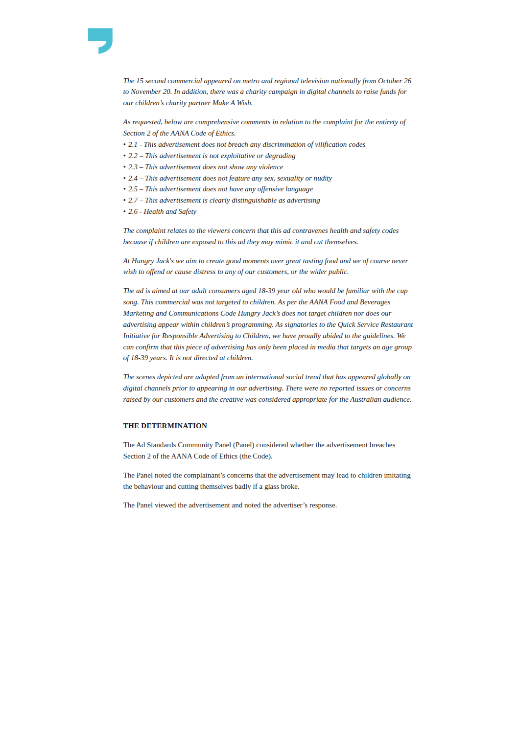The 15 second commercial appeared on metro and regional television nationally from October 26 to November 20. In addition, there was a charity campaign in digital channels to raise funds for our children’s charity partner Make A Wish.
As requested, below are comprehensive comments in relation to the complaint for the entirety of Section 2 of the AANA Code of Ethics.
•2.1 - This advertisement does not breach any discrimination of vilification codes
•2.2 – This advertisement is not exploitative or degrading
•2.3 – This advertisement does not show any violence
•2.4 – This advertisement does not feature any sex, sexuality or nudity
•2.5 – This advertisement does not have any offensive language
•2.7 – This advertisement is clearly distinguishable as advertising
•2.6 - Health and Safety
The complaint relates to the viewers concern that this ad contravenes health and safety codes because if children are exposed to this ad they may mimic it and cut themselves.
At Hungry Jack's we aim to create good moments over great tasting food and we of course never wish to offend or cause distress to any of our customers, or the wider public.
The ad is aimed at our adult consumers aged 18-39 year old who would be familiar with the cup song. This commercial was not targeted to children. As per the AANA Food and Beverages Marketing and Communications Code Hungry Jack’s does not target children nor does our advertising appear within children’s programming. As signatories to the Quick Service Restaurant Initiative for Responsible Advertising to Children, we have proudly abided to the guidelines. We can confirm that this piece of advertising has only been placed in media that targets an age group of 18-39 years. It is not directed at children.
The scenes depicted are adapted from an international social trend that has appeared globally on digital channels prior to appearing in our advertising. There were no reported issues or concerns raised by our customers and the creative was considered appropriate for the Australian audience.
THE DETERMINATION
The Ad Standards Community Panel (Panel) considered whether the advertisement breaches Section 2 of the AANA Code of Ethics (the Code).
The Panel noted the complainant’s concerns that the advertisement may lead to children imitating the behaviour and cutting themselves badly if a glass broke.
The Panel viewed the advertisement and noted the advertiser’s response.